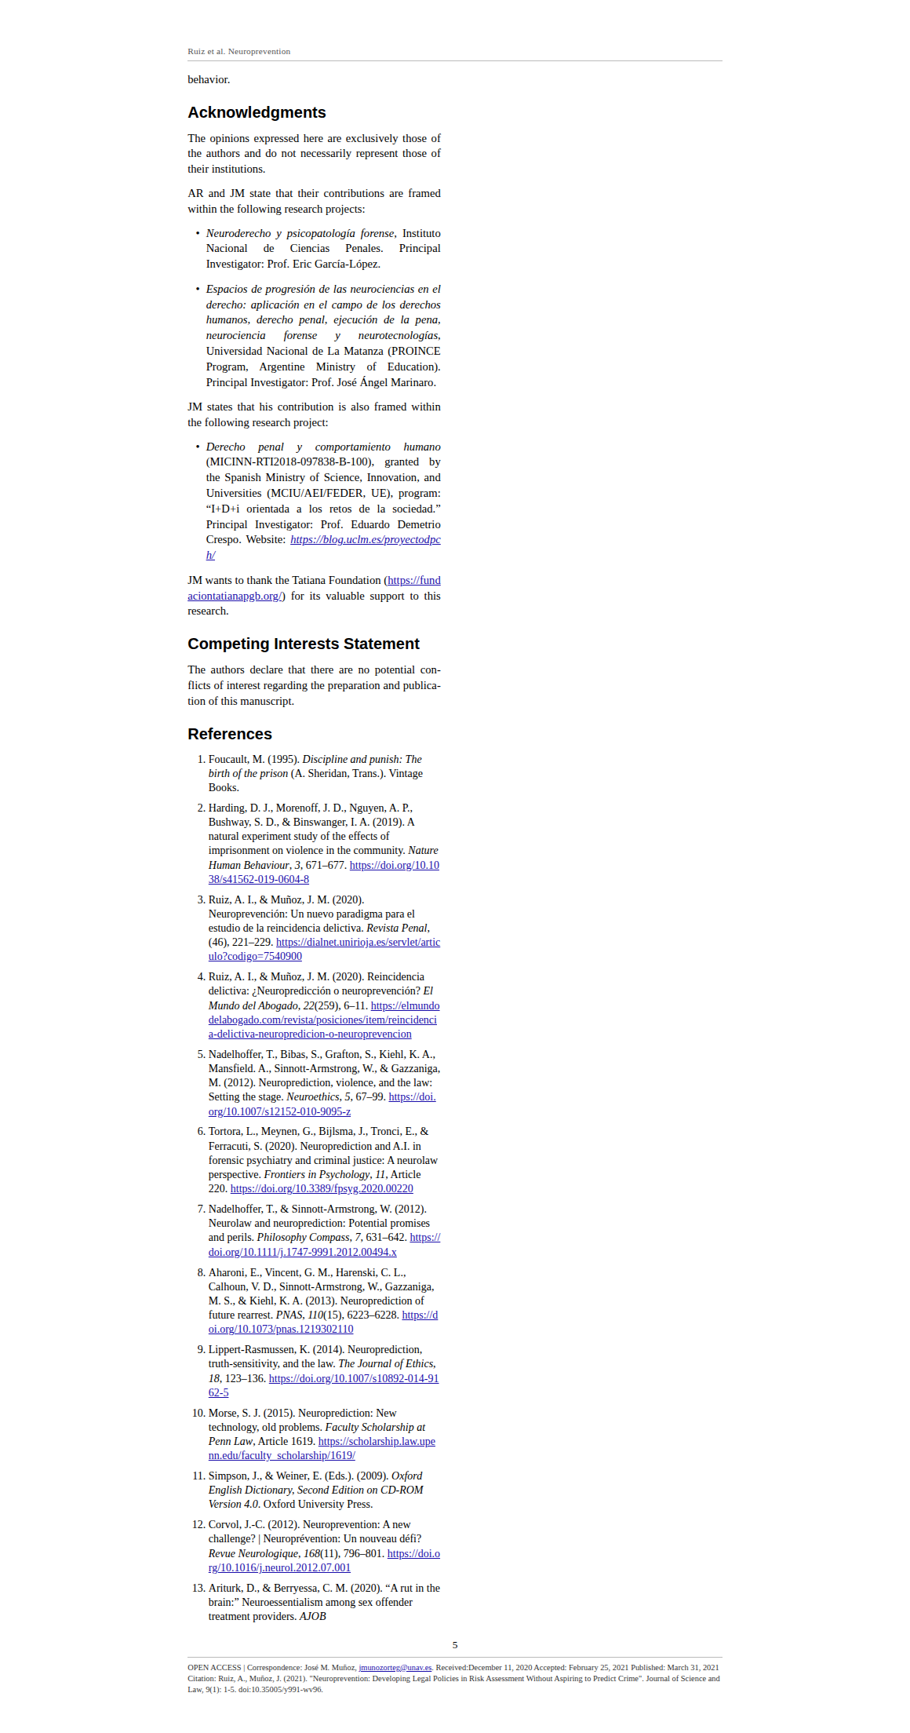Ruiz et al. Neuroprevention
behavior.
Acknowledgments
The opinions expressed here are exclusively those of the authors and do not necessarily represent those of their institutions.
AR and JM state that their contributions are framed within the following research projects:
Neuroderecho y psicopatología forense, Instituto Nacional de Ciencias Penales. Principal Investigator: Prof. Eric García-López.
Espacios de progresión de las neurociencias en el derecho: aplicación en el campo de los derechos humanos, derecho penal, ejecución de la pena, neurociencia forense y neurotecnologías, Universidad Nacional de La Matanza (PROINCE Program, Argentine Ministry of Education). Principal Investigator: Prof. José Ángel Marinaro.
JM states that his contribution is also framed within the following research project:
Derecho penal y comportamiento humano (MICINN-RTI2018-097838-B-100), granted by the Spanish Ministry of Science, Innovation, and Universities (MCIU/AEI/FEDER, UE), program: “I+D+i orientada a los retos de la sociedad.” Principal Investigator: Prof. Eduardo Demetrio Crespo. Website: https://blog.uclm.es/proyectodpch/
JM wants to thank the Tatiana Foundation (https://fundaciontatianapgb.org/) for its valuable support to this research.
Competing Interests Statement
The authors declare that there are no potential conflicts of interest regarding the preparation and publication of this manuscript.
References
Foucault, M. (1995). Discipline and punish: The birth of the prison (A. Sheridan, Trans.). Vintage Books.
Harding, D. J., Morenoff, J. D., Nguyen, A. P., Bushway, S. D., & Binswanger, I. A. (2019). A natural experiment study of the effects of imprisonment on violence in the community. Nature Human Behaviour, 3, 671–677. https://doi.org/10.1038/s41562-019-0604-8
Ruiz, A. I., & Muñoz, J. M. (2020). Neuroprevención: Un nuevo paradigma para el estudio de la reincidencia delictiva. Revista Penal, (46), 221–229. https://dialnet.unirioja.es/servlet/articulo?codigo=7540900
Ruiz, A. I., & Muñoz, J. M. (2020). Reincidencia delictiva: ¿Neuropredicción o neuroprevención? El Mundo del Abogado, 22(259), 6–11. https://elmundodelabogado.com/revista/posiciones/item/reincidencia-delictiva-neuropredicion-o-neuroprevencion
Nadelhoffer, T., Bibas, S., Grafton, S., Kiehl, K. A., Mansfield. A., Sinnott-Armstrong, W., & Gazzaniga, M. (2012). Neuroprediction, violence, and the law: Setting the stage. Neuroethics, 5, 67–99. https://doi.org/10.1007/s12152-010-9095-z
Tortora, L., Meynen, G., Bijlsma, J., Tronci, E., & Ferracuti, S. (2020). Neuroprediction and A.I. in forensic psychiatry and criminal justice: A neurolaw perspective. Frontiers in Psychology, 11, Article 220. https://doi.org/10.3389/fpsyg.2020.00220
Nadelhoffer, T., & Sinnott-Armstrong, W. (2012). Neurolaw and neuroprediction: Potential promises and perils. Philosophy Compass, 7, 631–642. https://doi.org/10.1111/j.1747-9991.2012.00494.x
Aharoni, E., Vincent, G. M., Harenski, C. L., Calhoun, V. D., Sinnott-Armstrong, W., Gazzaniga, M. S., & Kiehl, K. A. (2013). Neuroprediction of future rearrest. PNAS, 110(15), 6223–6228. https://doi.org/10.1073/pnas.1219302110
Lippert-Rasmussen, K. (2014). Neuroprediction, truth-sensitivity, and the law. The Journal of Ethics, 18, 123–136. https://doi.org/10.1007/s10892-014-9162-5
Morse, S. J. (2015). Neuroprediction: New technology, old problems. Faculty Scholarship at Penn Law, Article 1619. https://scholarship.law.upenn.edu/faculty_scholarship/1619/
Simpson, J., & Weiner, E. (Eds.). (2009). Oxford English Dictionary, Second Edition on CD-ROM Version 4.0. Oxford University Press.
Corvol, J.-C. (2012). Neuroprevention: A new challenge? | Neuroprévention: Un nouveau défi? Revue Neurologique, 168(11), 796–801. https://doi.org/10.1016/j.neurol.2012.07.001
Ariturk, D., & Berryessa, C. M. (2020). “A rut in the brain:” Neuroessentialism among sex offender treatment providers. AJOB
5
OPEN ACCESS | Correspondence: José M. Muñoz, jmunozorteg@unav.es. Received:December 11, 2020 Accepted: February 25, 2021 Published: March 31, 2021 Citation: Ruiz, A., Muñoz, J. (2021). "Neuroprevention: Developing Legal Policies in Risk Assessment Without Aspiring to Predict Crime". Journal of Science and Law, 9(1): 1-5. doi:10.35005/y991-wv96.